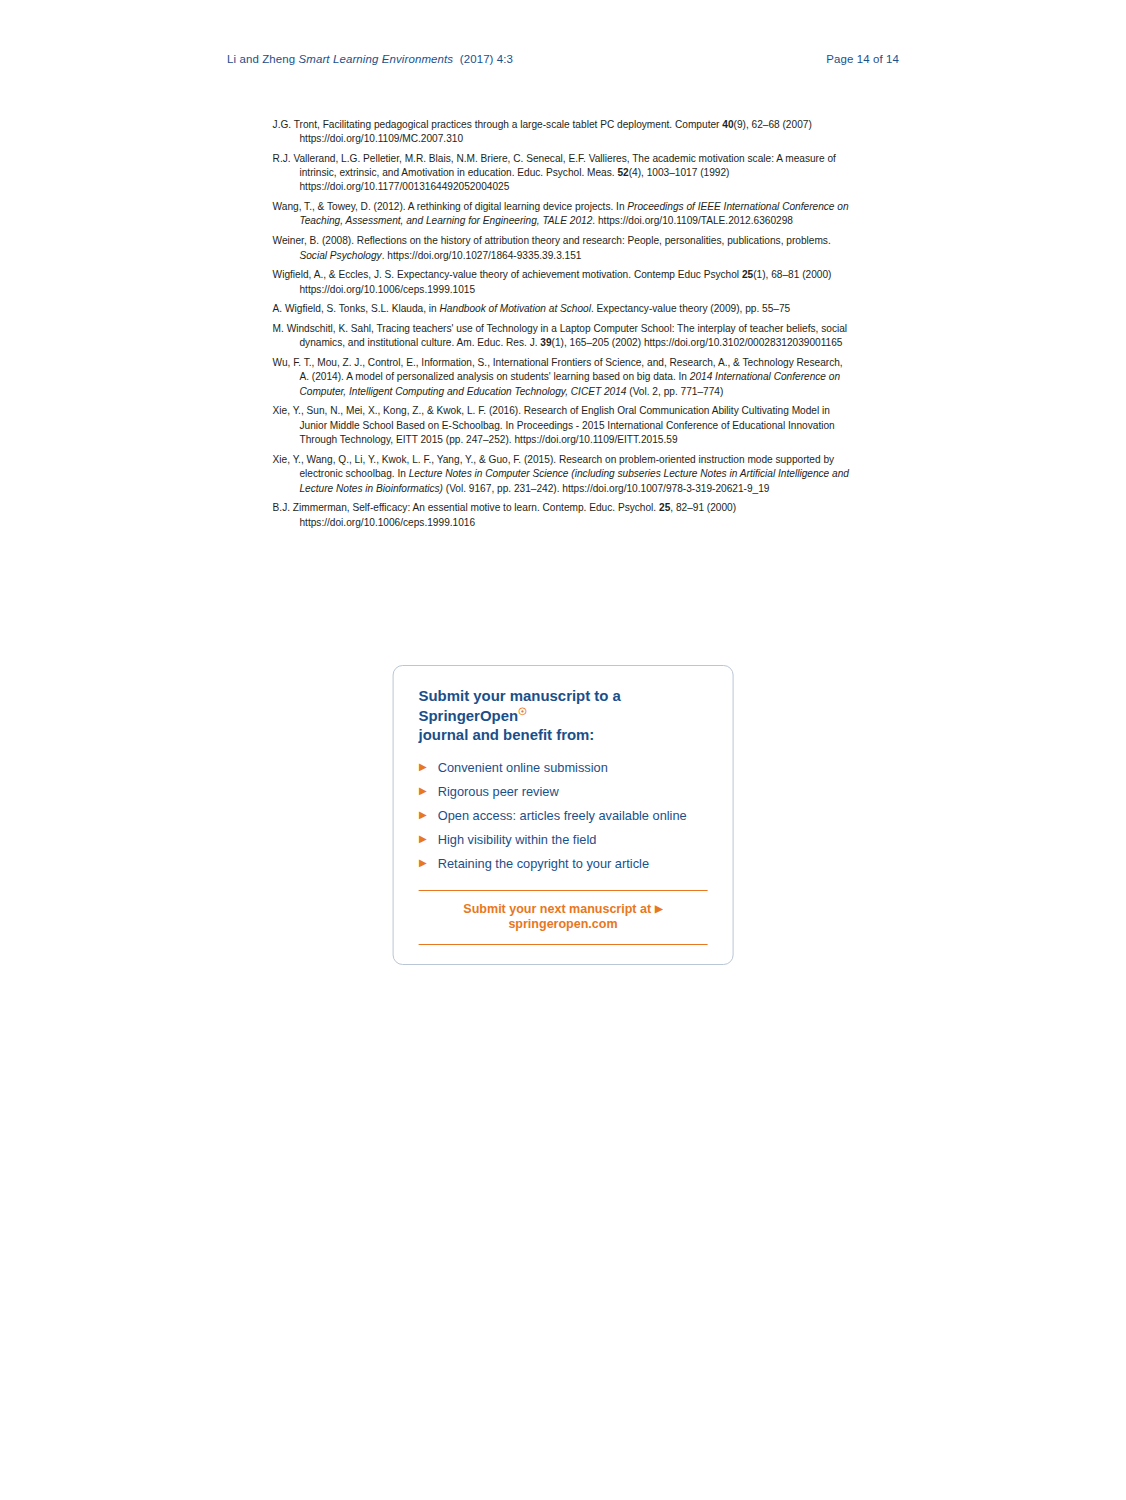Li and Zheng Smart Learning Environments (2017) 4:3
Page 14 of 14
J.G. Tront, Facilitating pedagogical practices through a large-scale tablet PC deployment. Computer 40(9), 62–68 (2007) https://doi.org/10.1109/MC.2007.310
R.J. Vallerand, L.G. Pelletier, M.R. Blais, N.M. Briere, C. Senecal, E.F. Vallieres, The academic motivation scale: A measure of intrinsic, extrinsic, and Amotivation in education. Educ. Psychol. Meas. 52(4), 1003–1017 (1992) https://doi.org/10.1177/0013164492052004025
Wang, T., & Towey, D. (2012). A rethinking of digital learning device projects. In Proceedings of IEEE International Conference on Teaching, Assessment, and Learning for Engineering, TALE 2012. https://doi.org/10.1109/TALE.2012.6360298
Weiner, B. (2008). Reflections on the history of attribution theory and research: People, personalities, publications, problems. Social Psychology. https://doi.org/10.1027/1864-9335.39.3.151
Wigfield, A., & Eccles, J. S. Expectancy-value theory of achievement motivation. Contemp Educ Psychol 25(1), 68–81 (2000) https://doi.org/10.1006/ceps.1999.1015
A. Wigfield, S. Tonks, S.L. Klauda, in Handbook of Motivation at School. Expectancy-value theory (2009), pp. 55–75
M. Windschitl, K. Sahl, Tracing teachers' use of Technology in a Laptop Computer School: The interplay of teacher beliefs, social dynamics, and institutional culture. Am. Educ. Res. J. 39(1), 165–205 (2002) https://doi.org/10.3102/00028312039001165
Wu, F. T., Mou, Z. J., Control, E., Information, S., International Frontiers of Science, and, Research, A., & Technology Research, A. (2014). A model of personalized analysis on students' learning based on big data. In 2014 International Conference on Computer, Intelligent Computing and Education Technology, CICET 2014 (Vol. 2, pp. 771–774)
Xie, Y., Sun, N., Mei, X., Kong, Z., & Kwok, L. F. (2016). Research of English Oral Communication Ability Cultivating Model in Junior Middle School Based on E-Schoolbag. In Proceedings - 2015 International Conference of Educational Innovation Through Technology, EITT 2015 (pp. 247–252). https://doi.org/10.1109/EITT.2015.59
Xie, Y., Wang, Q., Li, Y., Kwok, L. F., Yang, Y., & Guo, F. (2015). Research on problem-oriented instruction mode supported by electronic schoolbag. In Lecture Notes in Computer Science (including subseries Lecture Notes in Artificial Intelligence and Lecture Notes in Bioinformatics) (Vol. 9167, pp. 231–242). https://doi.org/10.1007/978-3-319-20621-9_19
B.J. Zimmerman, Self-efficacy: An essential motive to learn. Contemp. Educ. Psychol. 25, 82–91 (2000) https://doi.org/10.1006/ceps.1999.1016
Submit your manuscript to a SpringerOpen☉
journal and benefit from:
Convenient online submission
Rigorous peer review
Open access: articles freely available online
High visibility within the field
Retaining the copyright to your article
Submit your next manuscript at ▶ springeropen.com